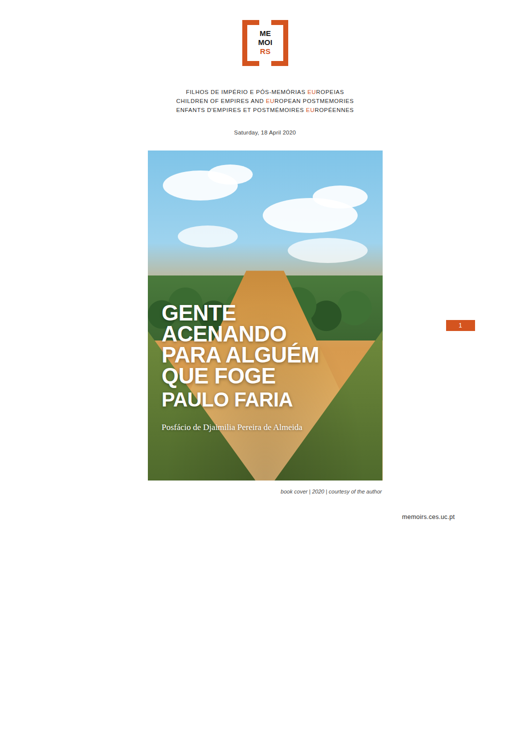ME MOI RS
FILHOS DE IMPÉRIO E PÓS-MEMÓRIAS EUROPEIAS
CHILDREN OF EMPIRES AND EUROPEAN POSTMEMORIES
ENFANTS D'EMPIRES ET POSTMÉMOIRES EUROPÉENNES
Saturday, 18 April 2020
Gente
Acenando
Para Alguém
Que Foge
Paulo Faria
Posfácio de Djaimilia Pereira de Almeida
book cover | 2020 | courtesy of the author
1
memoirs.ces.uc.pt